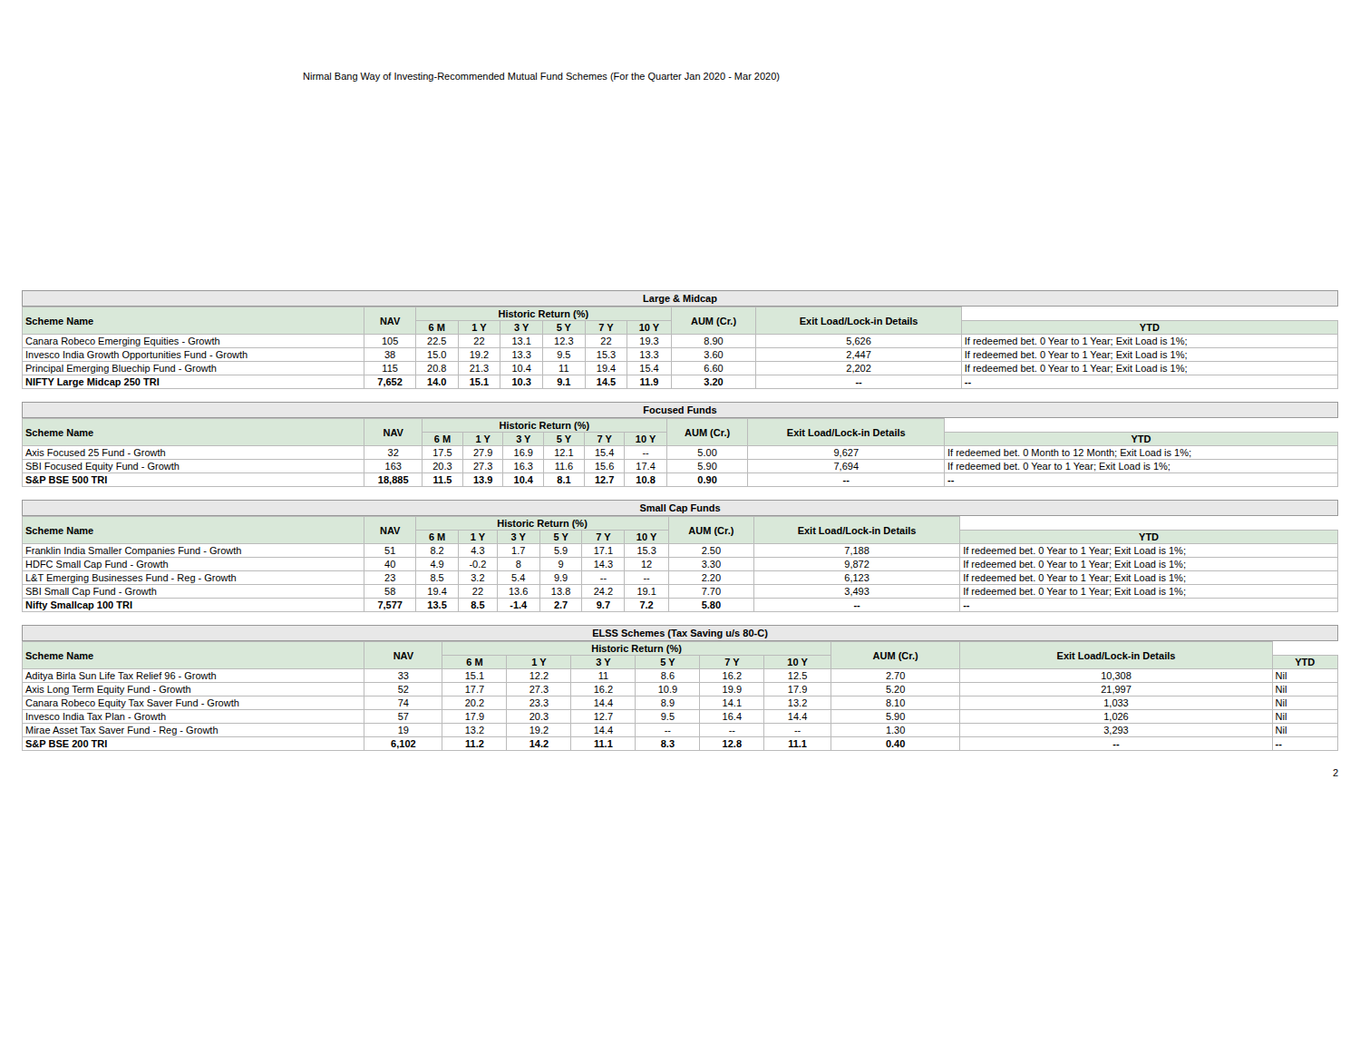Nirmal Bang Way of Investing-Recommended Mutual Fund Schemes (For the Quarter Jan 2020 - Mar 2020)
Large & Midcap
| Scheme Name | NAV | Historic Return (%) | AUM (Cr.) | Exit Load/Lock-in Details |
| --- | --- | --- | --- | --- |
| 6 M | 1 Y | 3 Y | 5 Y | 7 Y | 10 Y | YTD |
| Canara Robeco Emerging Equities - Growth | 105 | 22.5 | 22 | 13.1 | 12.3 | 22 | 19.3 | 8.90 | 5,626 | If redeemed bet. 0 Year to 1 Year; Exit Load is 1%; |
| Invesco India Growth Opportunities Fund - Growth | 38 | 15.0 | 19.2 | 13.3 | 9.5 | 15.3 | 13.3 | 3.60 | 2,447 | If redeemed bet. 0 Year to 1 Year; Exit Load is 1%; |
| Principal Emerging Bluechip Fund - Growth | 115 | 20.8 | 21.3 | 10.4 | 11 | 19.4 | 15.4 | 6.60 | 2,202 | If redeemed bet. 0 Year to 1 Year; Exit Load is 1%; |
| NIFTY Large Midcap 250 TRI | 7,652 | 14.0 | 15.1 | 10.3 | 9.1 | 14.5 | 11.9 | 3.20 | -- | -- |
Focused Funds
| Scheme Name | NAV | Historic Return (%) | AUM (Cr.) | Exit Load/Lock-in Details |
| --- | --- | --- | --- | --- |
| 6 M | 1 Y | 3 Y | 5 Y | 7 Y | 10 Y | YTD |
| Axis Focused 25 Fund - Growth | 32 | 17.5 | 27.9 | 16.9 | 12.1 | 15.4 | -- | 5.00 | 9,627 | If redeemed bet. 0 Month to 12 Month; Exit Load is 1%; |
| SBI Focused Equity Fund - Growth | 163 | 20.3 | 27.3 | 16.3 | 11.6 | 15.6 | 17.4 | 5.90 | 7,694 | If redeemed bet. 0 Year to 1 Year; Exit Load is 1%; |
| S&P BSE 500 TRI | 18,885 | 11.5 | 13.9 | 10.4 | 8.1 | 12.7 | 10.8 | 0.90 | -- | -- |
Small Cap Funds
| Scheme Name | NAV | Historic Return (%) | AUM (Cr.) | Exit Load/Lock-in Details |
| --- | --- | --- | --- | --- |
| 6 M | 1 Y | 3 Y | 5 Y | 7 Y | 10 Y | YTD |
| Franklin India Smaller Companies Fund - Growth | 51 | 8.2 | 4.3 | 1.7 | 5.9 | 17.1 | 15.3 | 2.50 | 7,188 | If redeemed bet. 0 Year to 1 Year; Exit Load is 1%; |
| HDFC Small Cap Fund - Growth | 40 | 4.9 | -0.2 | 8 | 9 | 14.3 | 12 | 3.30 | 9,872 | If redeemed bet. 0 Year to 1 Year; Exit Load is 1%; |
| L&T Emerging Businesses Fund - Reg - Growth | 23 | 8.5 | 3.2 | 5.4 | 9.9 | -- | -- | 2.20 | 6,123 | If redeemed bet. 0 Year to 1 Year; Exit Load is 1%; |
| SBI Small Cap Fund - Growth | 58 | 19.4 | 22 | 13.6 | 13.8 | 24.2 | 19.1 | 7.70 | 3,493 | If redeemed bet. 0 Year to 1 Year; Exit Load is 1%; |
| Nifty Smallcap 100 TRI | 7,577 | 13.5 | 8.5 | -1.4 | 2.7 | 9.7 | 7.2 | 5.80 | -- | -- |
ELSS Schemes (Tax Saving u/s 80-C)
| Scheme Name | NAV | Historic Return (%) | AUM (Cr.) | Exit Load/Lock-in Details |
| --- | --- | --- | --- | --- |
| 6 M | 1 Y | 3 Y | 5 Y | 7 Y | 10 Y | YTD |
| Aditya Birla Sun Life Tax Relief 96 - Growth | 33 | 15.1 | 12.2 | 11 | 8.6 | 16.2 | 12.5 | 2.70 | 10,308 | Nil |
| Axis Long Term Equity Fund - Growth | 52 | 17.7 | 27.3 | 16.2 | 10.9 | 19.9 | 17.9 | 5.20 | 21,997 | Nil |
| Canara Robeco Equity Tax Saver Fund - Growth | 74 | 20.2 | 23.3 | 14.4 | 8.9 | 14.1 | 13.2 | 8.10 | 1,033 | Nil |
| Invesco India Tax Plan - Growth | 57 | 17.9 | 20.3 | 12.7 | 9.5 | 16.4 | 14.4 | 5.90 | 1,026 | Nil |
| Mirae Asset Tax Saver Fund - Reg - Growth | 19 | 13.2 | 19.2 | 14.4 | -- | -- | -- | 1.30 | 3,293 | Nil |
| S&P BSE 200 TRI | 6,102 | 11.2 | 14.2 | 11.1 | 8.3 | 12.8 | 11.1 | 0.40 | -- | -- |
2